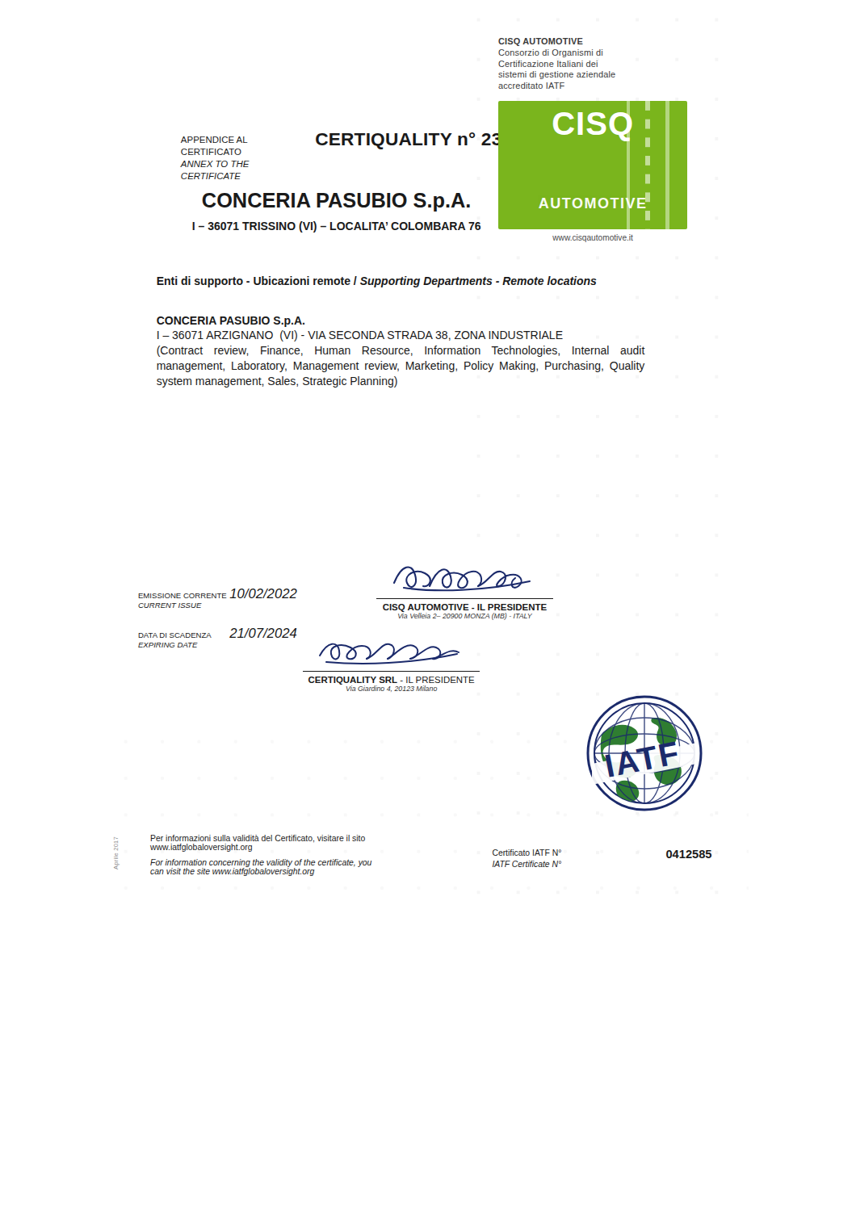CISQ AUTOMOTIVE
Consorzio di Organismi di
Certificazione Italiani dei
sistemi di gestione aziendale
accreditato IATF
CISQ
AUTOMOTIVE
www.cisqautomotive.it
APPENDICE AL CERTIFICATO
ANNEX TO THE CERTIFICATE
CERTIQUALITY n° 23364
CONCERIA PASUBIO S.p.A.
I – 36071 TRISSINO (VI) – LOCALITA’ COLOMBARA 76
Enti di supporto - Ubicazioni remote / Supporting Departments - Remote locations
CONCERIA PASUBIO S.p.A.
I – 36071 ARZIGNANO (VI) - VIA SECONDA STRADA 38, ZONA INDUSTRIALE
(Contract review, Finance, Human Resource, Information Technologies, Internal audit management, Laboratory, Management review, Marketing, Policy Making, Purchasing, Quality system management, Sales, Strategic Planning)
CISQ AUTOMOTIVE - IL PRESIDENTE
Via Velleia 2– 20900 MONZA (MB) - ITALY
EMISSIONE CORRENTE
CURRENT ISSUE
10/02/2022
DATA DI SCADENZA
EXPIRING DATE
21/07/2024
CERTIQUALITY SRL - IL PRESIDENTE
Via Giardino 4, 20123 Milano
IATF
Per informazioni sulla validità del Certificato, visitare il sito
www.iatfglobaloversight.org
For information concerning the validity of the certificate, you
can visit the site www.iatfglobaloversight.org
Certificato IATF N°
IATF Certificate N°
0412585
Aprile 2017